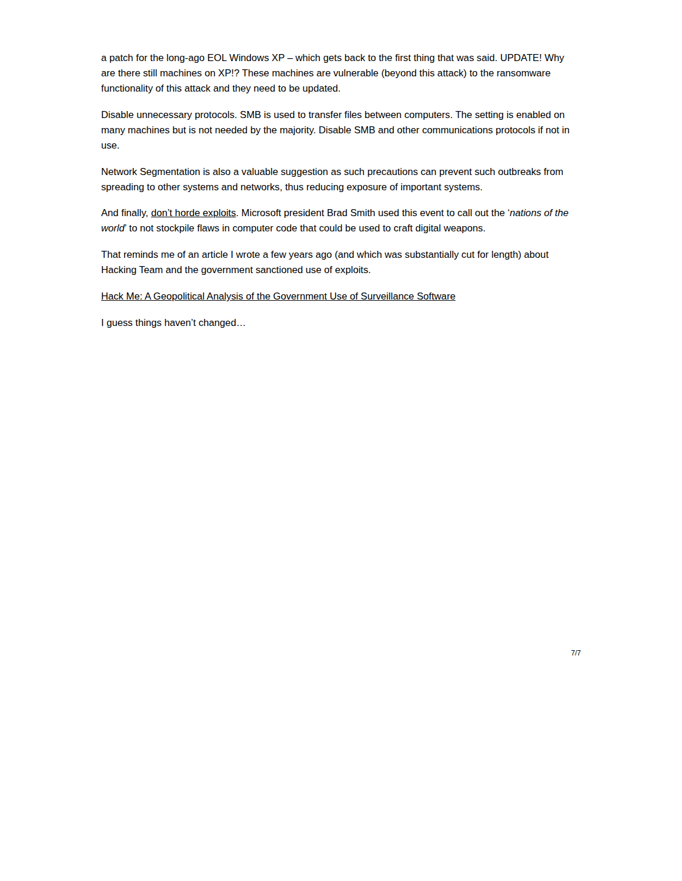a patch for the long-ago EOL Windows XP – which gets back to the first thing that was said. UPDATE! Why are there still machines on XP!? These machines are vulnerable (beyond this attack) to the ransomware functionality of this attack and they need to be updated.
Disable unnecessary protocols. SMB is used to transfer files between computers. The setting is enabled on many machines but is not needed by the majority. Disable SMB and other communications protocols if not in use.
Network Segmentation is also a valuable suggestion as such precautions can prevent such outbreaks from spreading to other systems and networks, thus reducing exposure of important systems.
And finally, don’t horde exploits. Microsoft president Brad Smith used this event to call out the ‘nations of the world’ to not stockpile flaws in computer code that could be used to craft digital weapons.
That reminds me of an article I wrote a few years ago (and which was substantially cut for length) about Hacking Team and the government sanctioned use of exploits.
Hack Me: A Geopolitical Analysis of the Government Use of Surveillance Software
I guess things haven’t changed…
7/7